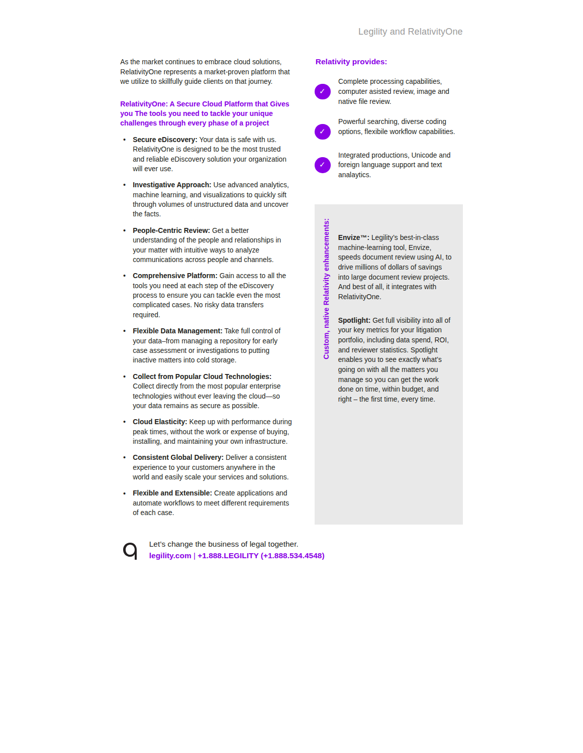Legility and RelativityOne
As the market continues to embrace cloud solutions, RelativityOne represents a market-proven platform that we utilize to skillfully guide clients on that journey.
RelativityOne: A Secure Cloud Platform that Gives you The tools you need to tackle your unique challenges through every phase of a project
Secure eDiscovery: Your data is safe with us. RelativityOne is designed to be the most trusted and reliable eDiscovery solution your organization will ever use.
Investigative Approach: Use advanced analytics, machine learning, and visualizations to quickly sift through volumes of unstructured data and uncover the facts.
People-Centric Review: Get a better understanding of the people and relationships in your matter with intuitive ways to analyze communications across people and channels.
Comprehensive Platform: Gain access to all the tools you need at each step of the eDiscovery process to ensure you can tackle even the most complicated cases. No risky data transfers required.
Flexible Data Management: Take full control of your data–from managing a repository for early case assessment or investigations to putting inactive matters into cold storage.
Collect from Popular Cloud Technologies: Collect directly from the most popular enterprise technologies without ever leaving the cloud—so your data remains as secure as possible.
Cloud Elasticity: Keep up with performance during peak times, without the work or expense of buying, installing, and maintaining your own infrastructure.
Consistent Global Delivery: Deliver a consistent experience to your customers anywhere in the world and easily scale your services and solutions.
Flexible and Extensible: Create applications and automate workflows to meet different requirements of each case.
Relativity provides:
✓
Complete processing capabilities, computer asisted review, image and native file review.
✓
Powerful searching, diverse coding options, flexibile workflow capabilities.
✓
Integrated productions, Unicode and foreign language support and text analaytics.
Custom, native Relativity enhancements:
Envize™: Legility’s best-in-class machine-learning tool, Envize, speeds document review using AI, to drive millions of dollars of savings into large document review projects. And best of all, it integrates with RelativityOne.
Spotlight: Get full visibility into all of your key metrics for your litigation portfolio, including data spend, ROI, and reviewer statistics. Spotlight enables you to see exactly what’s going on with all the matters you manage so you can get the work done on time, within budget, and right – the first time, every time.
Let’s change the business of legal together.
legility.com | +1.888.LEGILITY (+1.888.534.4548)